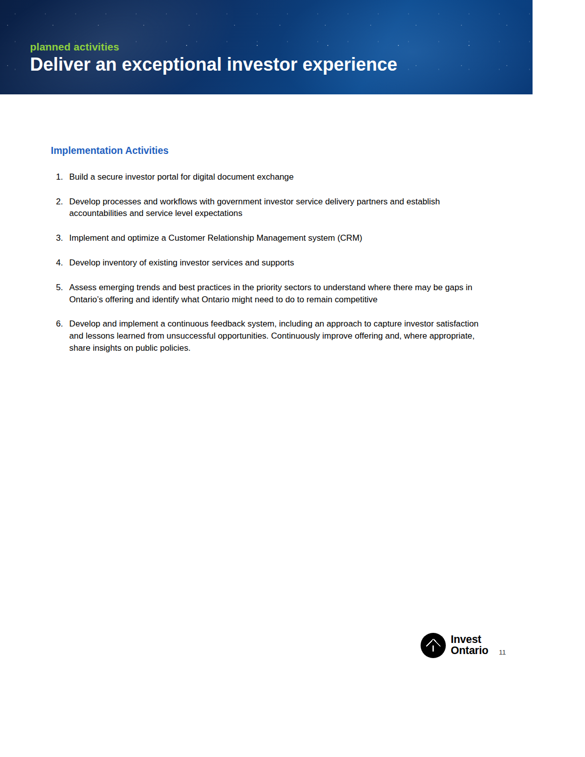planned activities
Deliver an exceptional investor experience
Implementation Activities
Build a secure investor portal for digital document exchange
Develop processes and workflows with government investor service delivery partners and establish accountabilities and service level expectations
Implement and optimize a Customer Relationship Management system (CRM)
Develop inventory of existing investor services and supports
Assess emerging trends and best practices in the priority sectors to understand where there may be gaps in Ontario’s offering and identify what Ontario might need to do to remain competitive
Develop and implement a continuous feedback system, including an approach to capture investor satisfaction and lessons learned from unsuccessful opportunities. Continuously improve offering and, where appropriate, share insights on public policies.
Invest
Ontario
11